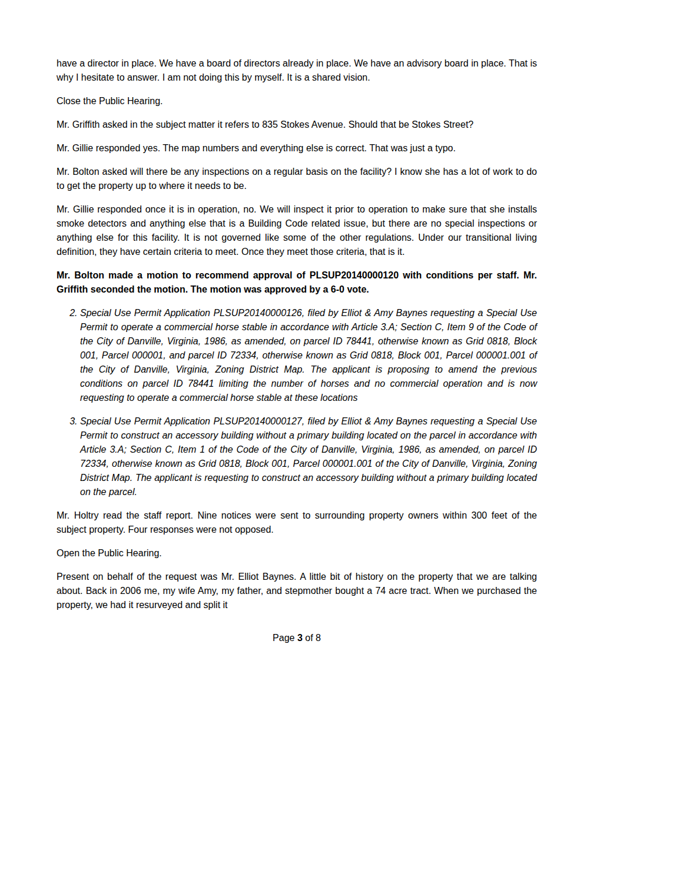have a director in place. We have a board of directors already in place. We have an advisory board in place. That is why I hesitate to answer. I am not doing this by myself. It is a shared vision.
Close the Public Hearing.
Mr. Griffith asked in the subject matter it refers to 835 Stokes Avenue. Should that be Stokes Street?
Mr. Gillie responded yes. The map numbers and everything else is correct. That was just a typo.
Mr. Bolton asked will there be any inspections on a regular basis on the facility? I know she has a lot of work to do to get the property up to where it needs to be.
Mr. Gillie responded once it is in operation, no. We will inspect it prior to operation to make sure that she installs smoke detectors and anything else that is a Building Code related issue, but there are no special inspections or anything else for this facility. It is not governed like some of the other regulations. Under our transitional living definition, they have certain criteria to meet. Once they meet those criteria, that is it.
Mr. Bolton made a motion to recommend approval of PLSUP20140000120 with conditions per staff. Mr. Griffith seconded the motion. The motion was approved by a 6-0 vote.
Special Use Permit Application PLSUP20140000126, filed by Elliot & Amy Baynes requesting a Special Use Permit to operate a commercial horse stable in accordance with Article 3.A; Section C, Item 9 of the Code of the City of Danville, Virginia, 1986, as amended, on parcel ID 78441, otherwise known as Grid 0818, Block 001, Parcel 000001, and parcel ID 72334, otherwise known as Grid 0818, Block 001, Parcel 000001.001 of the City of Danville, Virginia, Zoning District Map. The applicant is proposing to amend the previous conditions on parcel ID 78441 limiting the number of horses and no commercial operation and is now requesting to operate a commercial horse stable at these locations
Special Use Permit Application PLSUP20140000127, filed by Elliot & Amy Baynes requesting a Special Use Permit to construct an accessory building without a primary building located on the parcel in accordance with Article 3.A; Section C, Item 1 of the Code of the City of Danville, Virginia, 1986, as amended, on parcel ID 72334, otherwise known as Grid 0818, Block 001, Parcel 000001.001 of the City of Danville, Virginia, Zoning District Map. The applicant is requesting to construct an accessory building without a primary building located on the parcel.
Mr. Holtry read the staff report. Nine notices were sent to surrounding property owners within 300 feet of the subject property. Four responses were not opposed.
Open the Public Hearing.
Present on behalf of the request was Mr. Elliot Baynes. A little bit of history on the property that we are talking about. Back in 2006 me, my wife Amy, my father, and stepmother bought a 74 acre tract. When we purchased the property, we had it resurveyed and split it
Page 3 of 8